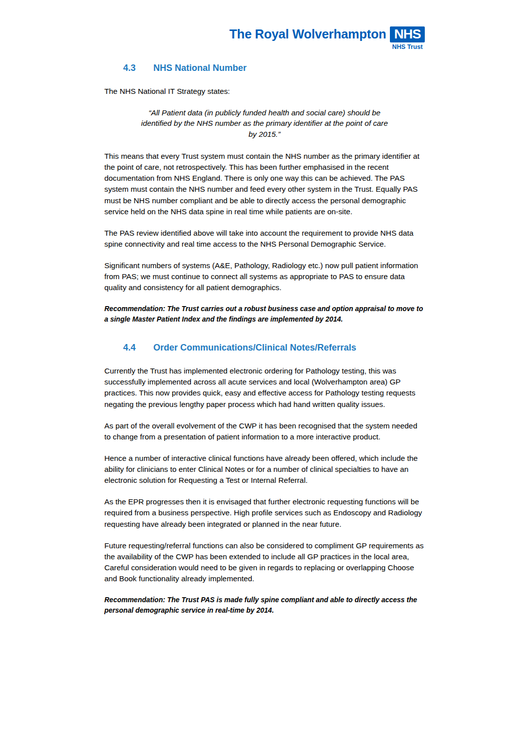The Royal Wolverhampton NHS
NHS Trust
4.3 NHS National Number
The NHS National IT Strategy states:
“All Patient data (in publicly funded health and social care) should be
identified by the NHS number as the primary identifier at the point of care
by 2015.”
This means that every Trust system must contain the NHS number as the primary identifier at the point of care, not retrospectively. This has been further emphasised in the recent documentation from NHS England. There is only one way this can be achieved. The PAS system must contain the NHS number and feed every other system in the Trust. Equally PAS must be NHS number compliant and be able to directly access the personal demographic service held on the NHS data spine in real time while patients are on-site.
The PAS review identified above will take into account the requirement to provide NHS data spine connectivity and real time access to the NHS Personal Demographic Service.
Significant numbers of systems (A&E, Pathology, Radiology etc.) now pull patient information from PAS; we must continue to connect all systems as appropriate to PAS to ensure data quality and consistency for all patient demographics.
Recommendation: The Trust carries out a robust business case and option appraisal to move to a single Master Patient Index and the findings are implemented by 2014.
4.4 Order Communications/Clinical Notes/Referrals
Currently the Trust has implemented electronic ordering for Pathology testing, this was successfully implemented across all acute services and local (Wolverhampton area) GP practices. This now provides quick, easy and effective access for Pathology testing requests negating the previous lengthy paper process which had hand written quality issues.
As part of the overall evolvement of the CWP it has been recognised that the system needed to change from a presentation of patient information to a more interactive product.
Hence a number of interactive clinical functions have already been offered, which include the ability for clinicians to enter Clinical Notes or for a number of clinical specialties to have an electronic solution for Requesting a Test or Internal Referral.
As the EPR progresses then it is envisaged that further electronic requesting functions will be required from a business perspective. High profile services such as Endoscopy and Radiology requesting have already been integrated or planned in the near future.
Future requesting/referral functions can also be considered to compliment GP requirements as the availability of the CWP has been extended to include all GP practices in the local area, Careful consideration would need to be given in regards to replacing or overlapping Choose and Book functionality already implemented.
Recommendation: The Trust PAS is made fully spine compliant and able to directly access the personal demographic service in real-time by 2014.